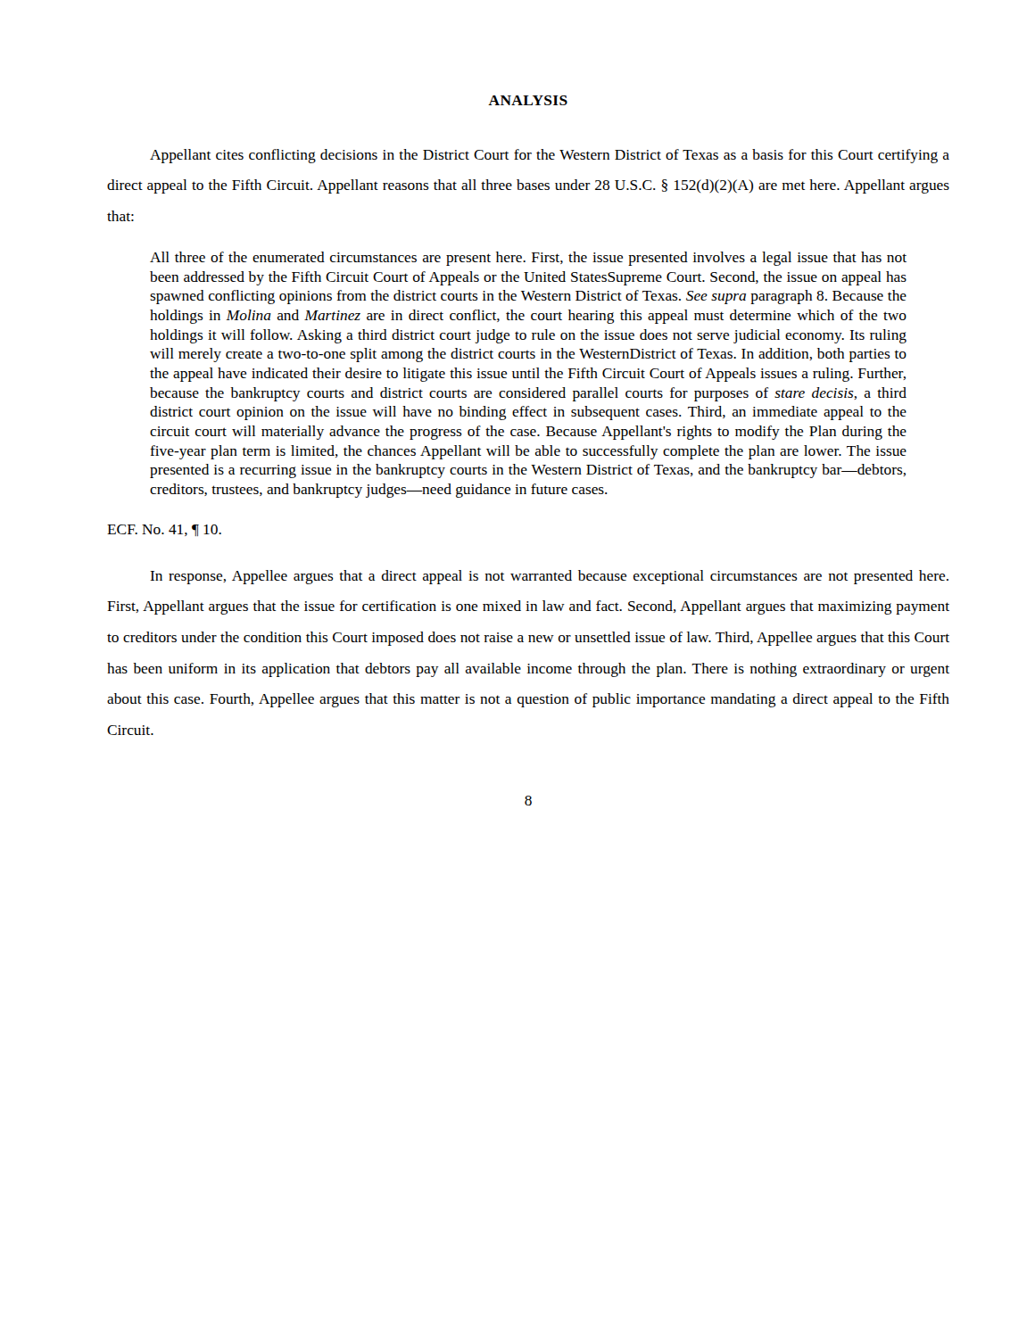ANALYSIS
Appellant cites conflicting decisions in the District Court for the Western District of Texas as a basis for this Court certifying a direct appeal to the Fifth Circuit. Appellant reasons that all three bases under 28 U.S.C. § 152(d)(2)(A) are met here. Appellant argues that:
All three of the enumerated circumstances are present here. First, the issue presented involves a legal issue that has not been addressed by the Fifth Circuit Court of Appeals or the United StatesSupreme Court. Second, the issue on appeal has spawned conflicting opinions from the district courts in the Western District of Texas. See supra paragraph 8. Because the holdings in Molina and Martinez are in direct conflict, the court hearing this appeal must determine which of the two holdings it will follow. Asking a third district court judge to rule on the issue does not serve judicial economy. Its ruling will merely create a two-to-one split among the district courts in the WesternDistrict of Texas. In addition, both parties to the appeal have indicated their desire to litigate this issue until the Fifth Circuit Court of Appeals issues a ruling. Further, because the bankruptcy courts and district courts are considered parallel courts for purposes of stare decisis, a third district court opinion on the issue will have no binding effect in subsequent cases. Third, an immediate appeal to the circuit court will materially advance the progress of the case. Because Appellant's rights to modify the Plan during the five-year plan term is limited, the chances Appellant will be able to successfully complete the plan are lower. The issue presented is a recurring issue in the bankruptcy courts in the Western District of Texas, and the bankruptcy bar—debtors, creditors, trustees, and bankruptcy judges—need guidance in future cases.
ECF. No. 41, ¶ 10.
In response, Appellee argues that a direct appeal is not warranted because exceptional circumstances are not presented here. First, Appellant argues that the issue for certification is one mixed in law and fact. Second, Appellant argues that maximizing payment to creditors under the condition this Court imposed does not raise a new or unsettled issue of law. Third, Appellee argues that this Court has been uniform in its application that debtors pay all available income through the plan. There is nothing extraordinary or urgent about this case. Fourth, Appellee argues that this matter is not a question of public importance mandating a direct appeal to the Fifth Circuit.
8